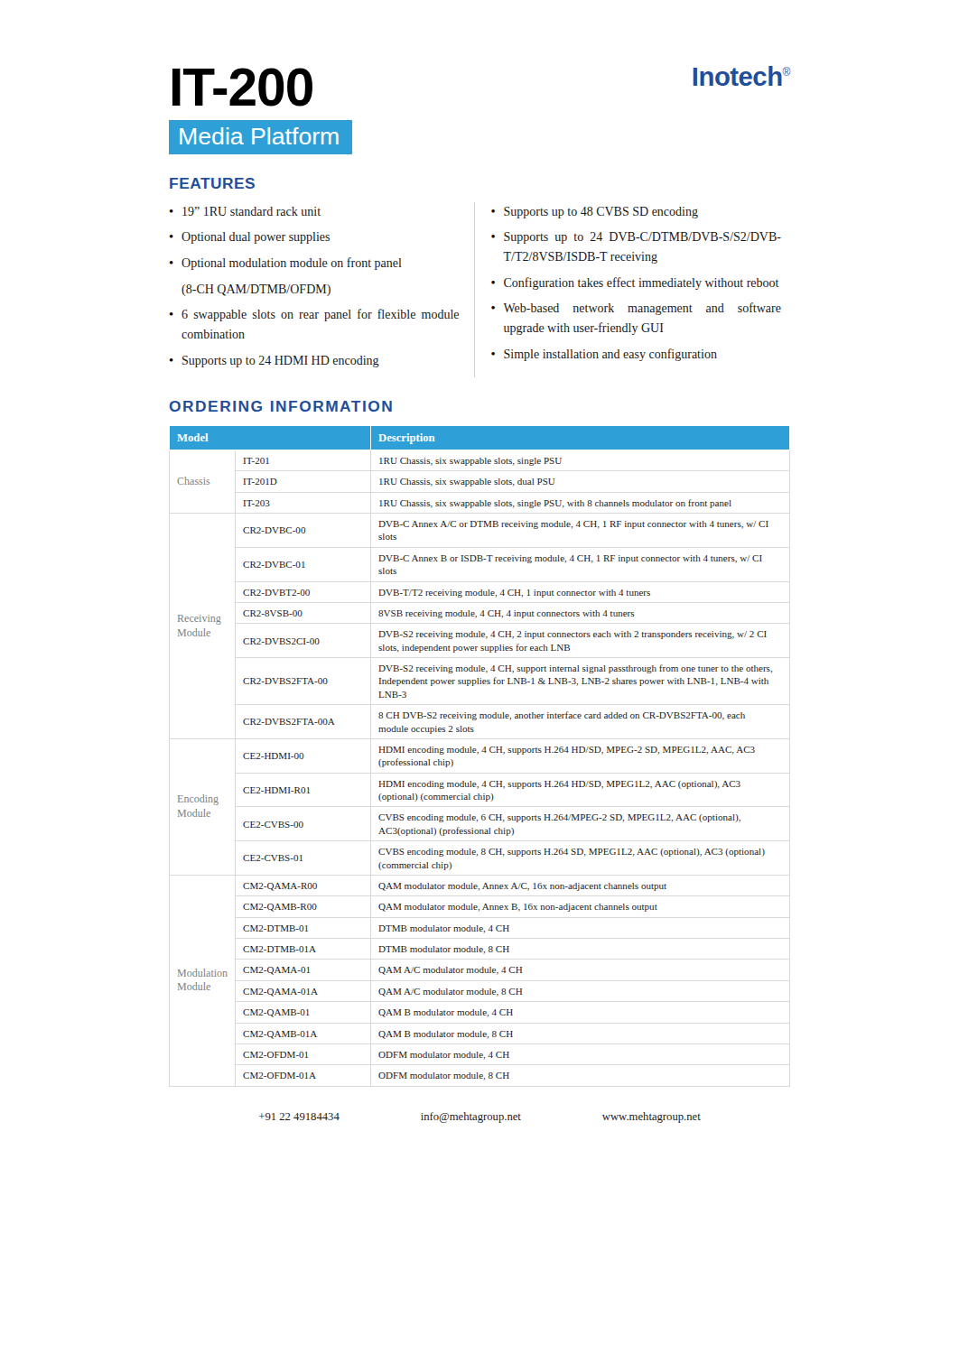IT-200
Media Platform
Inotech®
FEATURES
19” 1RU standard rack unit
Optional dual power supplies
Optional modulation module on front panel
(8-CH QAM/DTMB/OFDM)
6 swappable slots on rear panel for flexible module combination
Supports up to 24 HDMI HD encoding
Supports up to 48 CVBS SD encoding
Supports up to 24 DVB-C/DTMB/DVB-S/S2/DVB-T/T2/8VSB/ISDB-T receiving
Configuration takes effect immediately without reboot
Web-based network management and software upgrade with user-friendly GUI
Simple installation and easy configuration
ORDERING INFORMATION
| Model | Description |
| --- | --- |
| Chassis | IT-201 | 1RU Chassis, six swappable slots, single PSU |
| IT-201D | 1RU Chassis, six swappable slots, dual PSU |
| IT-203 | 1RU Chassis, six swappable slots, single PSU, with 8 channels modulator on front panel |
| Receiving Module | CR2-DVBC-00 | DVB-C Annex A/C or DTMB receiving module, 4 CH, 1 RF input connector with 4 tuners, w/ CI slots |
| CR2-DVBC-01 | DVB-C Annex B or ISDB-T receiving module, 4 CH, 1 RF input connector with 4 tuners, w/ CI slots |
| CR2-DVBT2-00 | DVB-T/T2 receiving module, 4 CH, 1 input connector with 4 tuners |
| CR2-8VSB-00 | 8VSB receiving module, 4 CH, 4 input connectors with 4 tuners |
| CR2-DVBS2CI-00 | DVB-S2 receiving module, 4 CH, 2 input connectors each with 2 transponders receiving, w/ 2 CI slots, independent power supplies for each LNB |
| CR2-DVBS2FTA-00 | DVB-S2 receiving module, 4 CH, support internal signal passthrough from one tuner to the others, Independent power supplies for LNB-1 & LNB-3, LNB-2 shares power with LNB-1, LNB-4 with LNB-3 |
| CR2-DVBS2FTA-00A | 8 CH DVB-S2 receiving module, another interface card added on CR-DVBS2FTA-00, each module occupies 2 slots |
| Encoding Module | CE2-HDMI-00 | HDMI encoding module, 4 CH, supports H.264 HD/SD, MPEG-2 SD, MPEG1L2, AAC, AC3 (professional chip) |
| CE2-HDMI-R01 | HDMI encoding module, 4 CH, supports H.264 HD/SD, MPEG1L2, AAC (optional), AC3 (optional) (commercial chip) |
| CE2-CVBS-00 | CVBS encoding module, 6 CH, supports H.264/MPEG-2 SD, MPEG1L2, AAC (optional), AC3(optional) (professional chip) |
| CE2-CVBS-01 | CVBS encoding module, 8 CH, supports H.264 SD, MPEG1L2, AAC (optional), AC3 (optional) (commercial chip) |
| Modulation Module | CM2-QAMA-R00 | QAM modulator module, Annex A/C, 16x non-adjacent channels output |
| CM2-QAMB-R00 | QAM modulator module, Annex B, 16x non-adjacent channels output |
| CM2-DTMB-01 | DTMB modulator module, 4 CH |
| CM2-DTMB-01A | DTMB modulator module, 8 CH |
| CM2-QAMA-01 | QAM A/C modulator module, 4 CH |
| CM2-QAMA-01A | QAM A/C modulator module, 8 CH |
| CM2-QAMB-01 | QAM B modulator module, 4 CH |
| CM2-QAMB-01A | QAM B modulator module, 8 CH |
| CM2-OFDM-01 | ODFM modulator module, 4 CH |
| CM2-OFDM-01A | ODFM modulator module, 8 CH |
+91 22 49184434
info@mehtagroup.net
www.mehtagroup.net